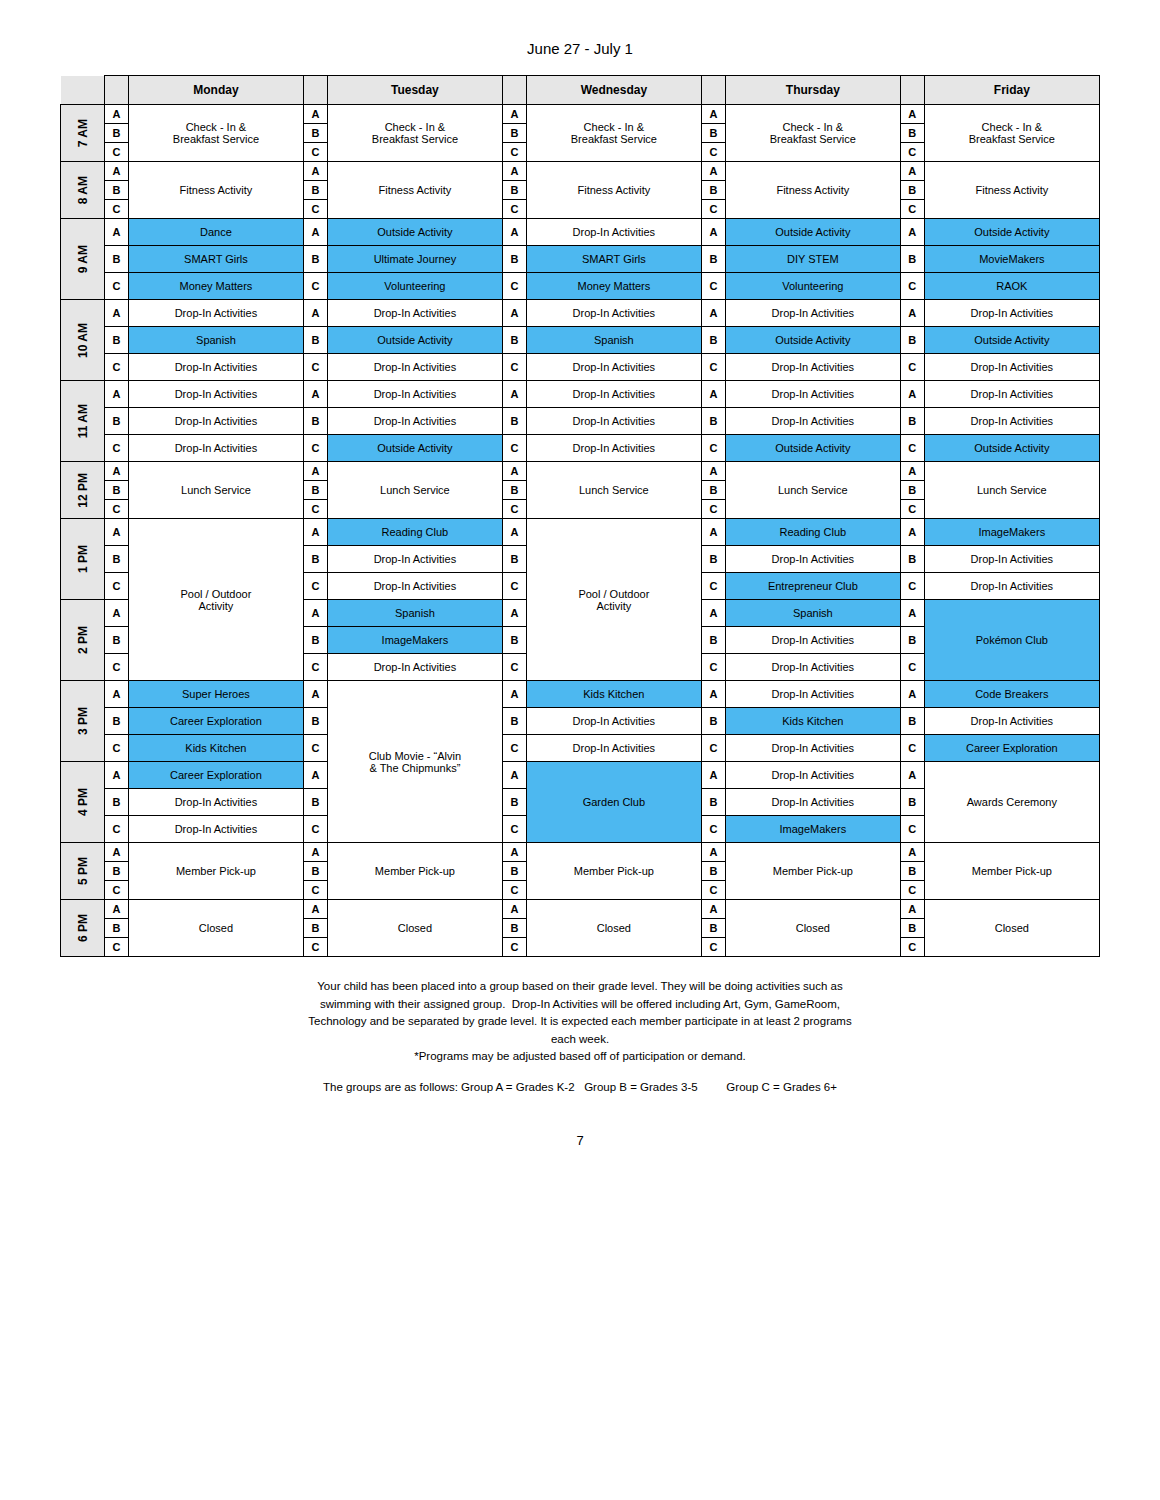June 27 - July 1
| | | Monday | | Tuesday | | Wednesday | | Thursday | | Friday |
| --- | --- | --- | --- | --- | --- | --- | --- | --- | --- | --- |
| 7 AM | A | Check - In & Breakfast Service | A | Check - In & Breakfast Service | A | Check - In & Breakfast Service | A | Check - In & Breakfast Service | A | Check - In & Breakfast Service |
| B | B | B | B | B |
| C | C | C | C | C |
| 8 AM | A | Fitness Activity | A | Fitness Activity | A | Fitness Activity | A | Fitness Activity | A | Fitness Activity |
| B | B | B | B | B |
| C | C | C | C | C |
| 9 AM | A | Dance | A | Outside Activity | A | Drop-In Activities | A | Outside Activity | A | Outside Activity |
| B | SMART Girls | B | Ultimate Journey | B | SMART Girls | B | DIY STEM | B | MovieMakers |
| C | Money Matters | C | Volunteering | C | Money Matters | C | Volunteering | C | RAOK |
| 10 AM | A | Drop-In Activities | A | Drop-In Activities | A | Drop-In Activities | A | Drop-In Activities | A | Drop-In Activities |
| B | Spanish | B | Outside Activity | B | Spanish | B | Outside Activity | B | Outside Activity |
| C | Drop-In Activities | C | Drop-In Activities | C | Drop-In Activities | C | Drop-In Activities | C | Drop-In Activities |
| 11 AM | A | Drop-In Activities | A | Drop-In Activities | A | Drop-In Activities | A | Drop-In Activities | A | Drop-In Activities |
| B | Drop-In Activities | B | Drop-In Activities | B | Drop-In Activities | B | Drop-In Activities | B | Drop-In Activities |
| C | Drop-In Activities | C | Outside Activity | C | Drop-In Activities | C | Outside Activity | C | Outside Activity |
| 12 PM | A | Lunch Service | A | Lunch Service | A | Lunch Service | A | Lunch Service | A | Lunch Service |
| B | B | B | B | B |
| C | C | C | C | C |
| 1 PM | A | Pool / Outdoor Activity | A | Reading Club | A | Pool / Outdoor Activity | A | Reading Club | A | ImageMakers |
| B | B | Drop-In Activities | B | B | Drop-In Activities | B | Drop-In Activities |
| C | C | Drop-In Activities | C | C | Entrepreneur Club | C | Drop-In Activities |
| 2 PM | A | A | Spanish | A | A | Spanish | A | Pokémon Club |
| B | B | ImageMakers | B | B | Drop-In Activities | B |
| C | C | Drop-In Activities | C | C | Drop-In Activities | C |
| 3 PM | A | Super Heroes | A | Club Movie - “Alvin & The Chipmunks” | A | Kids Kitchen | A | Drop-In Activities | A | Code Breakers |
| B | Career Exploration | B | B | Drop-In Activities | B | Kids Kitchen | B | Drop-In Activities |
| C | Kids Kitchen | C | C | Drop-In Activities | C | Drop-In Activities | C | Career Exploration |
| 4 PM | A | Career Exploration | A | A | Garden Club | A | Drop-In Activities | A | Awards Ceremony |
| B | Drop-In Activities | B | B | B | Drop-In Activities | B |
| C | Drop-In Activities | C | C | C | ImageMakers | C |
| 5 PM | A | Member Pick-up | A | Member Pick-up | A | Member Pick-up | A | Member Pick-up | A | Member Pick-up |
| B | B | B | B | B |
| C | C | C | C | C |
| 6 PM | A | Closed | A | Closed | A | Closed | A | Closed | A | Closed |
| B | B | B | B | B |
| C | C | C | C | C |
Your child has been placed into a group based on their grade level. They will be doing activities such as
swimming with their assigned group. Drop-In Activities will be offered including Art, Gym, GameRoom,
Technology and be separated by grade level. It is expected each member participate in at least 2 programs
each week.
*Programs may be adjusted based off of participation or demand.
The groups are as follows: Group A = Grades K-2 Group B = Grades 3-5 Group C = Grades 6+
7